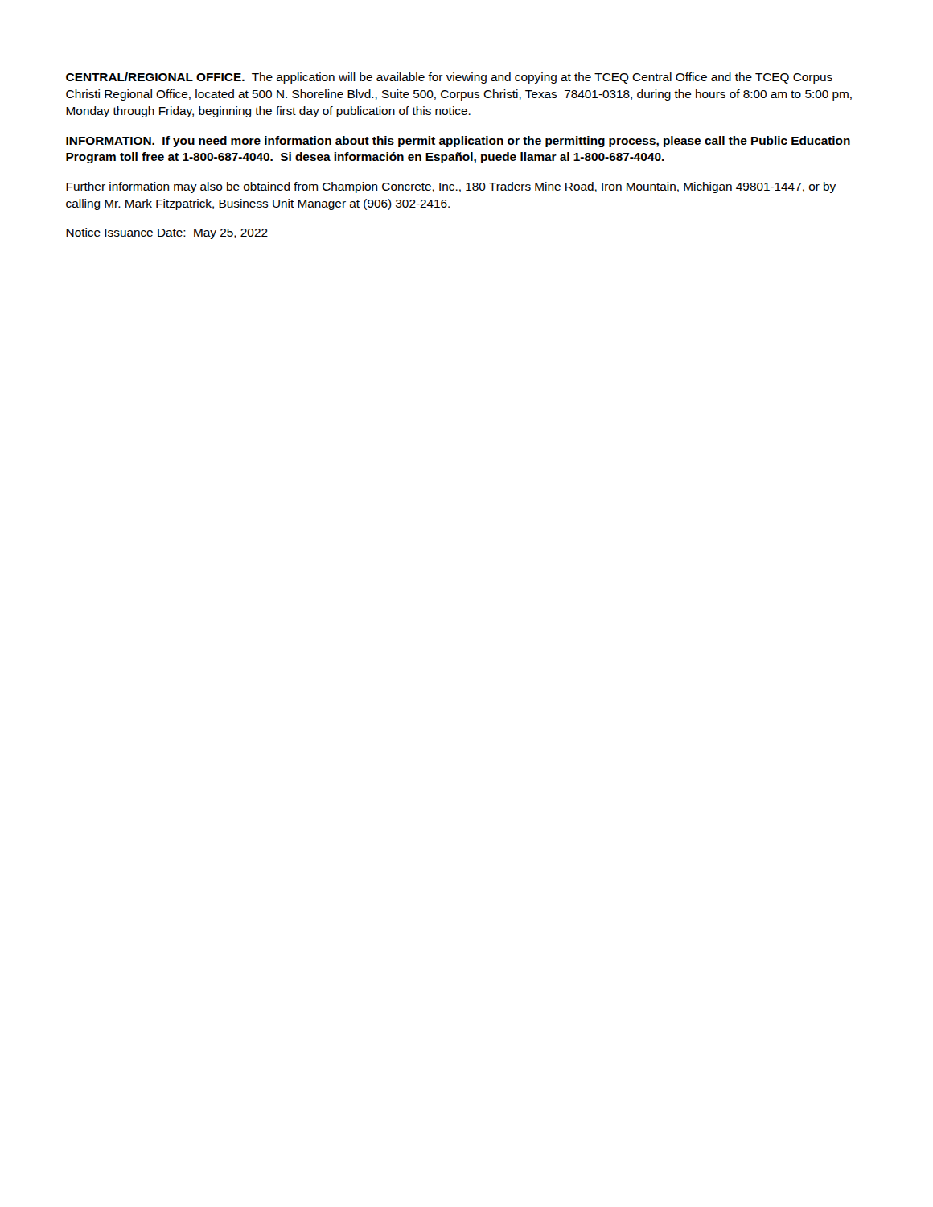CENTRAL/REGIONAL OFFICE. The application will be available for viewing and copying at the TCEQ Central Office and the TCEQ Corpus Christi Regional Office, located at 500 N. Shoreline Blvd., Suite 500, Corpus Christi, Texas 78401-0318, during the hours of 8:00 am to 5:00 pm, Monday through Friday, beginning the first day of publication of this notice.
INFORMATION. If you need more information about this permit application or the permitting process, please call the Public Education Program toll free at 1-800-687-4040. Si desea información en Español, puede llamar al 1-800-687-4040.
Further information may also be obtained from Champion Concrete, Inc., 180 Traders Mine Road, Iron Mountain, Michigan 49801-1447, or by calling Mr. Mark Fitzpatrick, Business Unit Manager at (906) 302-2416.
Notice Issuance Date: May 25, 2022